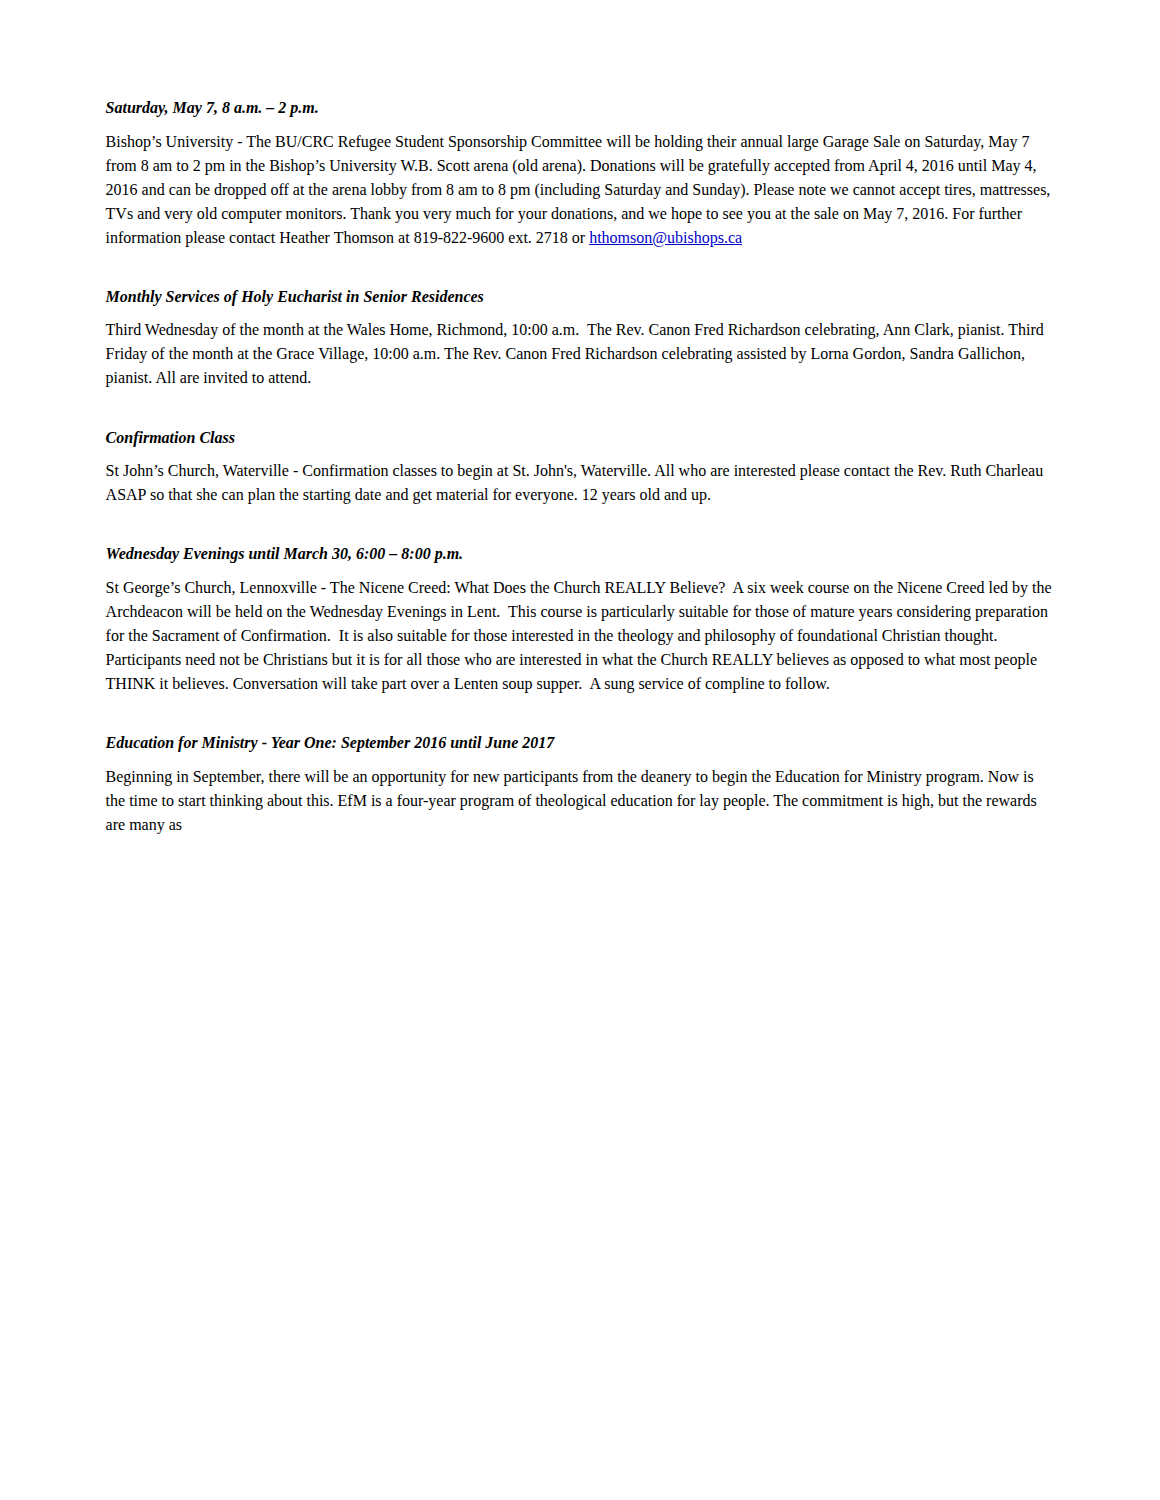Saturday, May 7, 8 a.m. – 2 p.m.
Bishop’s University - The BU/CRC Refugee Student Sponsorship Committee will be holding their annual large Garage Sale on Saturday, May 7 from 8 am to 2 pm in the Bishop’s University W.B. Scott arena (old arena). Donations will be gratefully accepted from April 4, 2016 until May 4, 2016 and can be dropped off at the arena lobby from 8 am to 8 pm (including Saturday and Sunday). Please note we cannot accept tires, mattresses, TVs and very old computer monitors. Thank you very much for your donations, and we hope to see you at the sale on May 7, 2016. For further information please contact Heather Thomson at 819-822-9600 ext. 2718 or hthomson@ubishops.ca
Monthly Services of Holy Eucharist in Senior Residences
Third Wednesday of the month at the Wales Home, Richmond, 10:00 a.m. The Rev. Canon Fred Richardson celebrating, Ann Clark, pianist. Third Friday of the month at the Grace Village, 10:00 a.m. The Rev. Canon Fred Richardson celebrating assisted by Lorna Gordon, Sandra Gallichon, pianist. All are invited to attend.
Confirmation Class
St John’s Church, Waterville - Confirmation classes to begin at St. John's, Waterville. All who are interested please contact the Rev. Ruth Charleau ASAP so that she can plan the starting date and get material for everyone. 12 years old and up.
Wednesday Evenings until March 30, 6:00 – 8:00 p.m.
St George’s Church, Lennoxville - The Nicene Creed: What Does the Church REALLY Believe? A six week course on the Nicene Creed led by the Archdeacon will be held on the Wednesday Evenings in Lent. This course is particularly suitable for those of mature years considering preparation for the Sacrament of Confirmation. It is also suitable for those interested in the theology and philosophy of foundational Christian thought. Participants need not be Christians but it is for all those who are interested in what the Church REALLY believes as opposed to what most people THINK it believes. Conversation will take part over a Lenten soup supper. A sung service of compline to follow.
Education for Ministry - Year One: September 2016 until June 2017
Beginning in September, there will be an opportunity for new participants from the deanery to begin the Education for Ministry program. Now is the time to start thinking about this. EfM is a four-year program of theological education for lay people. The commitment is high, but the rewards are many as